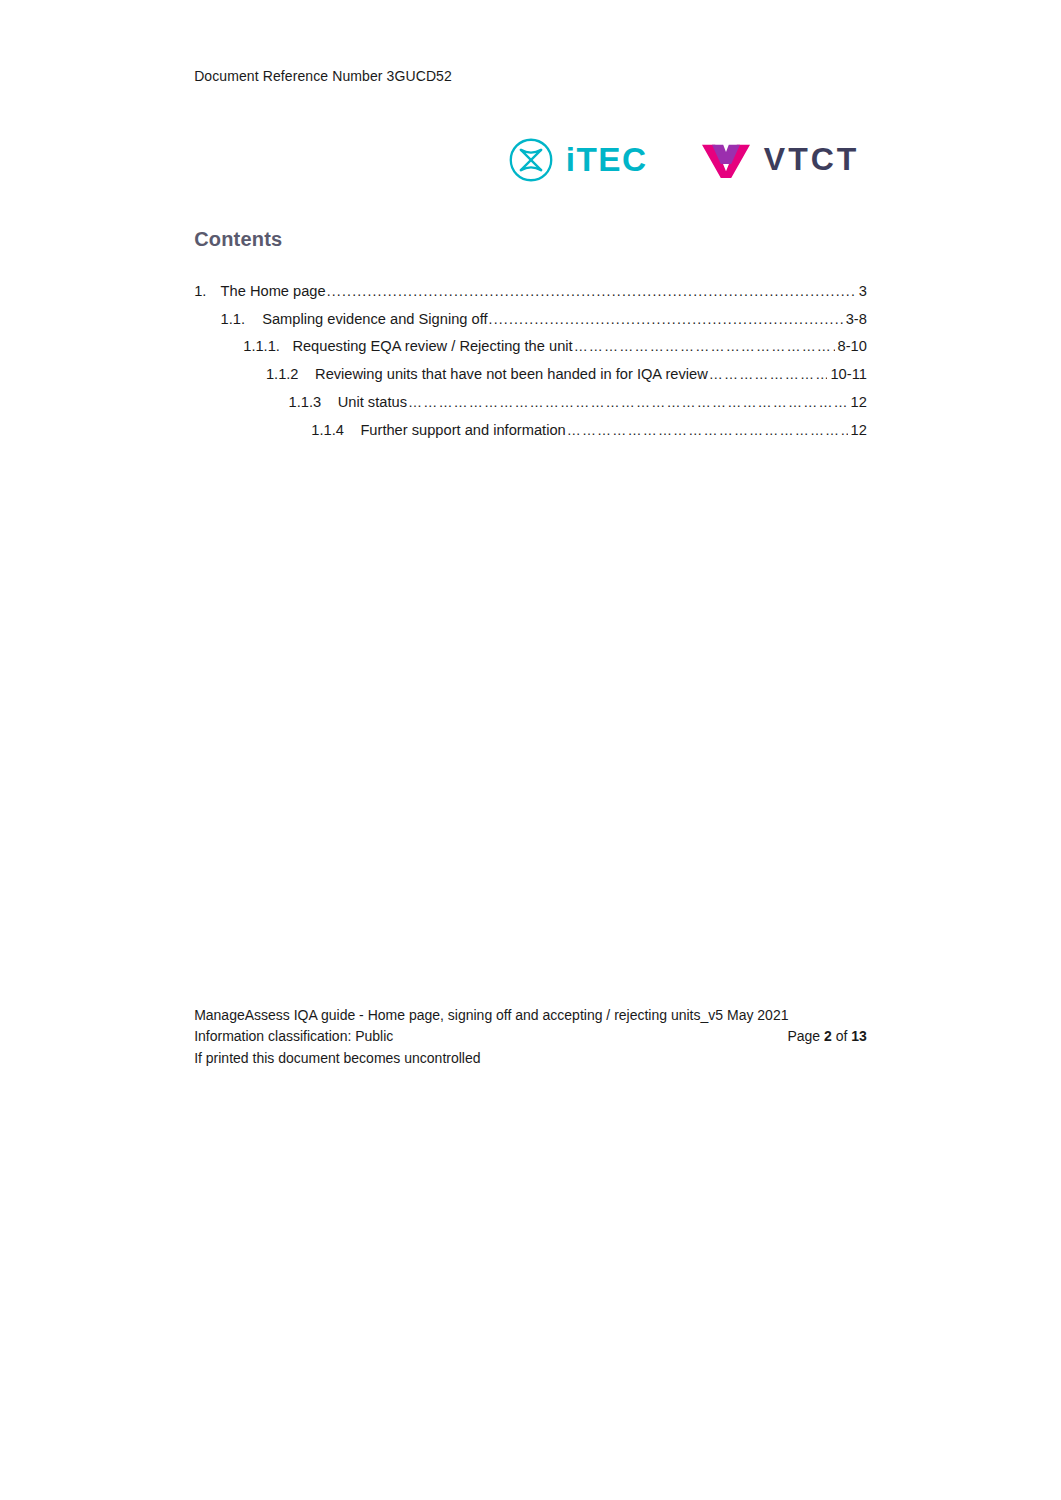Document Reference Number 3GUCD52
iTEC
VTCT
Contents
1. The Home page ................................................................................................................................................. 3
1.1. Sampling evidence and Signing off ............................................................................................................... 3-8
1.1.1. Requesting EQA review / Rejecting the unit ………………………………………………………………………………………… 8-10
1.1.2 Reviewing units that have not been handed in for IQA review ………………………………………………… 10-11
1.1.3 Unit status ………………………………………………………………………………………………………………………………………… 12
1.1.4 Further support and information ………………………………………………………………………………………………… 12
ManageAssess IQA guide - Home page, signing off and accepting / rejecting units_v5 May 2021
Information classification: Public Page 2 of 13
If printed this document becomes uncontrolled